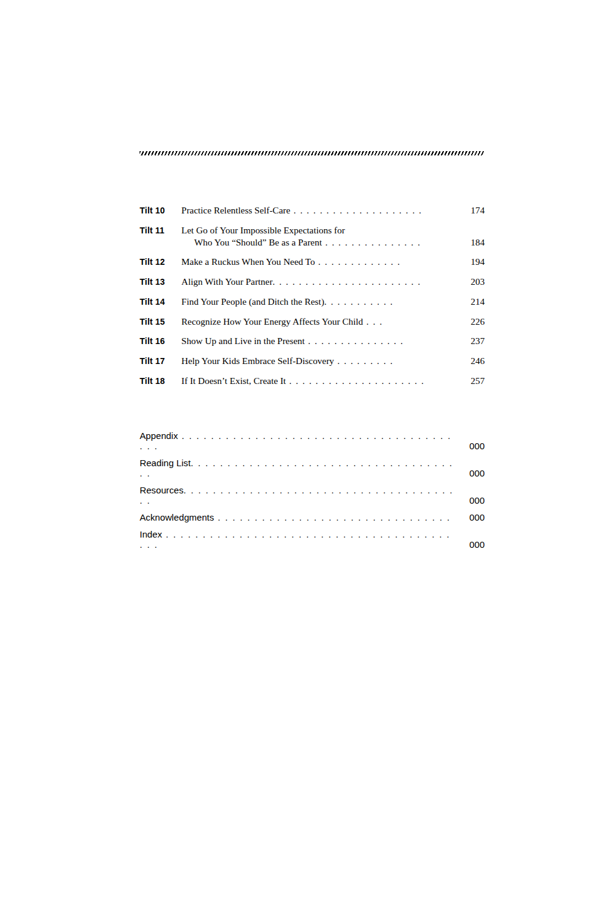| Tilt 10 | Practice Relentless Self-Care . . . . . . . . . . . . . . . . . . . . | 174 |
| Tilt 11 | Let Go of Your Impossible Expectations for Who You “Should” Be as a Parent . . . . . . . . . . . . . . . | 184 |
| Tilt 12 | Make a Ruckus When You Need To . . . . . . . . . . . . . | 194 |
| Tilt 13 | Align With Your Partner . . . . . . . . . . . . . . . . . . . . . . . | 203 |
| Tilt 14 | Find Your People (and Ditch the Rest) . . . . . . . . . . . | 214 |
| Tilt 15 | Recognize How Your Energy Affects Your Child . . . | 226 |
| Tilt 16 | Show Up and Live in the Present . . . . . . . . . . . . . . . | 237 |
| Tilt 17 | Help Your Kids Embrace Self-Discovery . . . . . . . . . | 246 |
| Tilt 18 | If It Doesn’t Exist, Create It . . . . . . . . . . . . . . . . . . . . . | 257 |
| Appendix . . . . . . . . . . . . . . . . . . . . . . . . . . . . . . . . . . . . . . . . | 000 |
| Reading List . . . . . . . . . . . . . . . . . . . . . . . . . . . . . . . . . . . . . . | 000 |
| Resources . . . . . . . . . . . . . . . . . . . . . . . . . . . . . . . . . . . . . . . | 000 |
| Acknowledgments . . . . . . . . . . . . . . . . . . . . . . . . . . . . . . . . | 000 |
| Index . . . . . . . . . . . . . . . . . . . . . . . . . . . . . . . . . . . . . . . . . . | 000 |